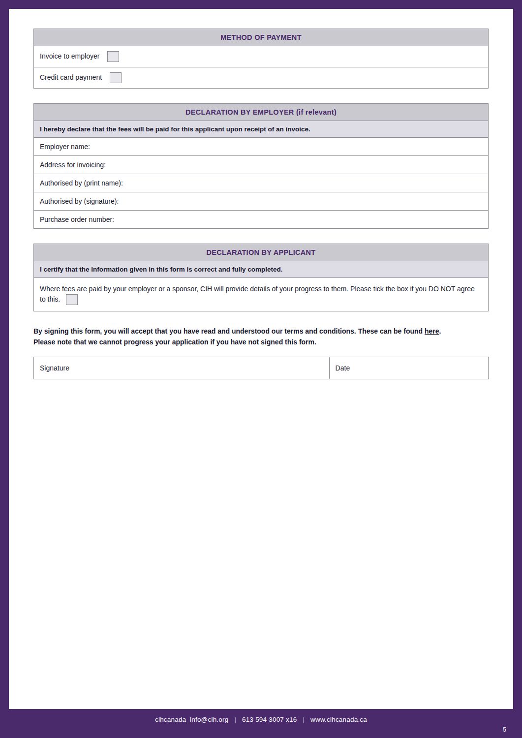| METHOD OF PAYMENT |
| Invoice to employer |
| Credit card payment |
| DECLARATION BY EMPLOYER (if relevant) |
| I hereby declare that the fees will be paid for this applicant upon receipt of an invoice. |
| Employer name: |
| Address for invoicing: |
| Authorised by (print name): |
| Authorised by (signature): |
| Purchase order number: |
| DECLARATION BY APPLICANT |
| I certify that the information given in this form is correct and fully completed. |
| Where fees are paid by your employer or a sponsor, CIH will provide details of your progress to them. Please tick the box if you DO NOT agree to this. |
By signing this form, you will accept that you have read and understood our terms and conditions. These can be found here.
Please note that we cannot progress your application if you have not signed this form.
| Signature | Date |
cihcanada_info@cih.org | 613 594 3007 x16 | www.cihcanada.ca
5